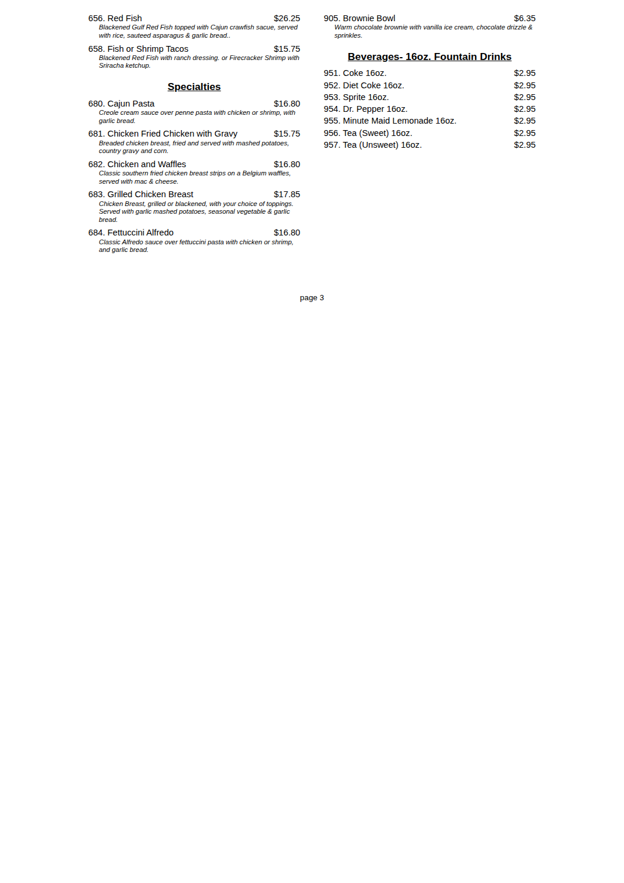656. Red Fish $26.25
Blackened Gulf Red Fish topped with Cajun crawfish sacue, served with rice, sauteed asparagus & garlic bread..
658. Fish or Shrimp Tacos $15.75
Blackened Red Fish with ranch dressing. or Firecracker Shrimp with Sriracha ketchup.
Specialties
680. Cajun Pasta $16.80
Creole cream sauce over penne pasta with chicken or shrimp, with garlic bread.
681. Chicken Fried Chicken with Gravy $15.75
Breaded chicken breast, fried and served with mashed potatoes, country gravy and corn.
682. Chicken and Waffles $16.80
Classic southern fried chicken breast strips on a Belgium waffles, served with mac & cheese.
683. Grilled Chicken Breast $17.85
Chicken Breast, grilled or blackened, with your choice of toppings. Served with garlic mashed potatoes, seasonal vegetable & garlic bread.
684. Fettuccini Alfredo $16.80
Classic Alfredo sauce over fettuccini pasta with chicken or shrimp, and garlic bread.
905. Brownie Bowl $6.35
Warm chocolate brownie with vanilla ice cream, chocolate drizzle & sprinkles.
Beverages- 16oz. Fountain Drinks
951. Coke 16oz. $2.95
952. Diet Coke 16oz. $2.95
953. Sprite 16oz. $2.95
954. Dr. Pepper 16oz. $2.95
955. Minute Maid Lemonade 16oz. $2.95
956. Tea (Sweet) 16oz. $2.95
957. Tea (Unsweet) 16oz. $2.95
page 3